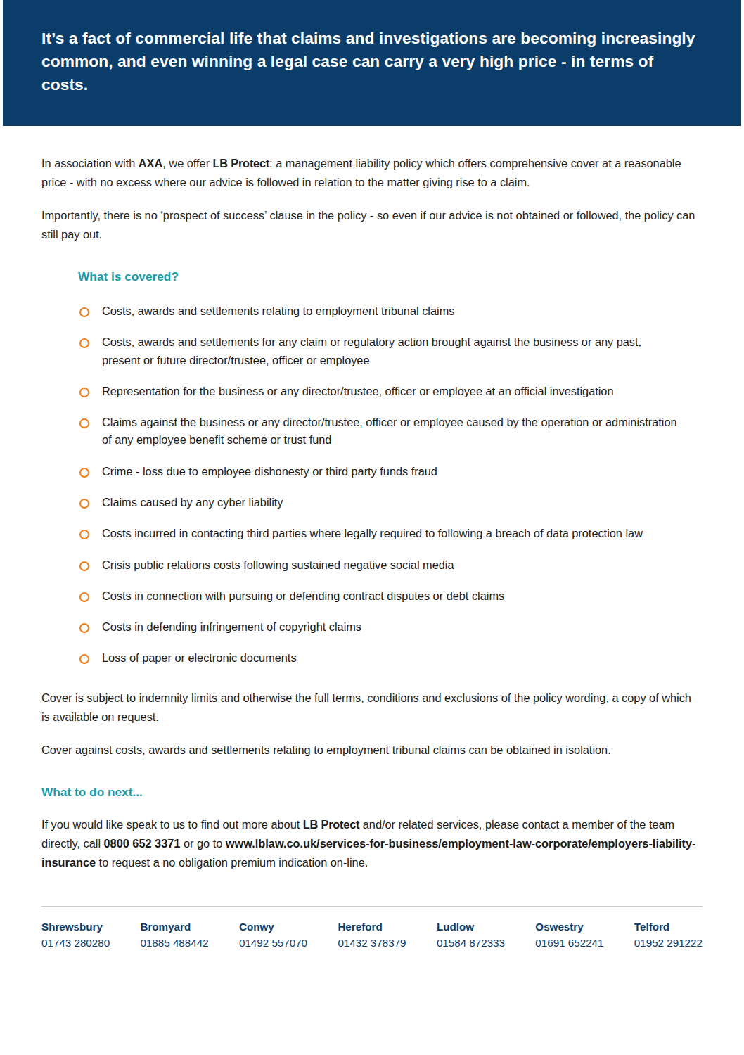It’s a fact of commercial life that claims and investigations are becoming increasingly common, and even winning a legal case can carry a very high price - in terms of costs.
In association with AXA, we offer LB Protect: a management liability policy which offers comprehensive cover at a reasonable price - with no excess where our advice is followed in relation to the matter giving rise to a claim.
Importantly, there is no ‘prospect of success’ clause in the policy - so even if our advice is not obtained or followed, the policy can still pay out.
What is covered?
Costs, awards and settlements relating to employment tribunal claims
Costs, awards and settlements for any claim or regulatory action brought against the business or any past, present or future director/trustee, officer or employee
Representation for the business or any director/trustee, officer or employee at an official investigation
Claims against the business or any director/trustee, officer or employee caused by the operation or administration of any employee benefit scheme or trust fund
Crime - loss due to employee dishonesty or third party funds fraud
Claims caused by any cyber liability
Costs incurred in contacting third parties where legally required to following a breach of data protection law
Crisis public relations costs following sustained negative social media
Costs in connection with pursuing or defending contract disputes or debt claims
Costs in defending infringement of copyright claims
Loss of paper or electronic documents
Cover is subject to indemnity limits and otherwise the full terms, conditions and exclusions of the policy wording, a copy of which is available on request.
Cover against costs, awards and settlements relating to employment tribunal claims can be obtained in isolation.
What to do next...
If you would like speak to us to find out more about LB Protect and/or related services, please contact a member of the team directly, call 0800 652 3371 or go to www.lblaw.co.uk/services-for-business/employment-law-corporate/employers-liability-insurance to request a no obligation premium indication on-line.
Shrewsbury 01743 280280
Bromyard 01885 488442
Conwy 01492 557070
Hereford 01432 378379
Ludlow 01584 872333
Oswestry 01691 652241
Telford 01952 291222